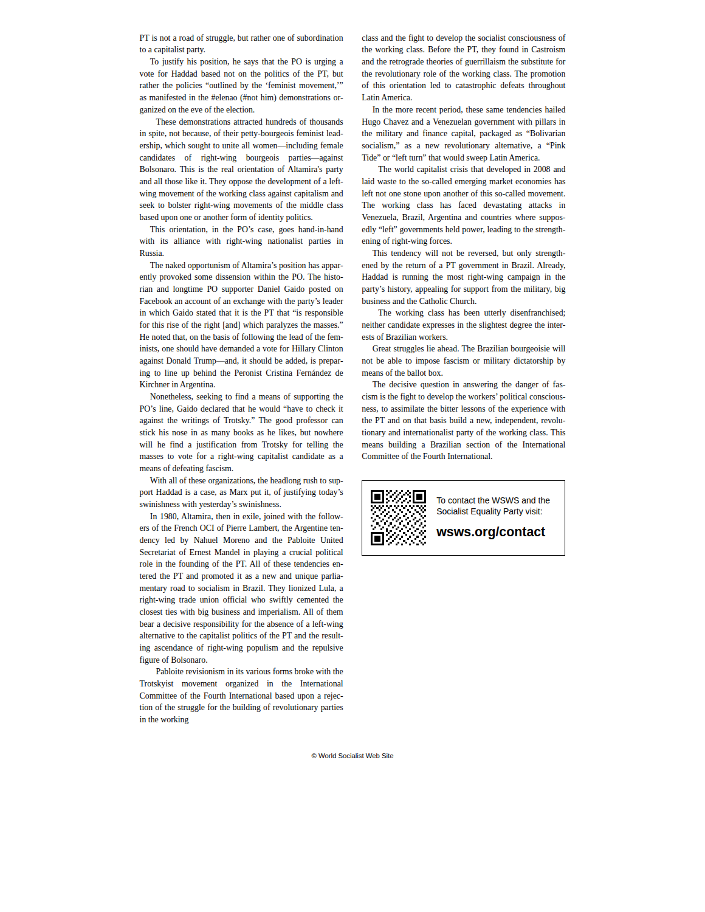PT is not a road of struggle, but rather one of subordination to a capitalist party.
To justify his position, he says that the PO is urging a vote for Haddad based not on the politics of the PT, but rather the policies “outlined by the ‘feminist movement,’” as manifested in the #elenao (#not him) demonstrations organized on the eve of the election.
These demonstrations attracted hundreds of thousands in spite, not because, of their petty-bourgeois feminist leadership, which sought to unite all women—including female candidates of right-wing bourgeois parties—against Bolsonaro. This is the real orientation of Altamira's party and all those like it. They oppose the development of a left-wing movement of the working class against capitalism and seek to bolster right-wing movements of the middle class based upon one or another form of identity politics.
This orientation, in the PO’s case, goes hand-in-hand with its alliance with right-wing nationalist parties in Russia.
The naked opportunism of Altamira’s position has apparently provoked some dissension within the PO. The historian and longtime PO supporter Daniel Gaido posted on Facebook an account of an exchange with the party’s leader in which Gaido stated that it is the PT that “is responsible for this rise of the right [and] which paralyzes the masses.” He noted that, on the basis of following the lead of the feminists, one should have demanded a vote for Hillary Clinton against Donald Trump—and, it should be added, is preparing to line up behind the Peronist Cristina Fernández de Kirchner in Argentina.
Nonetheless, seeking to find a means of supporting the PO’s line, Gaido declared that he would “have to check it against the writings of Trotsky.” The good professor can stick his nose in as many books as he likes, but nowhere will he find a justification from Trotsky for telling the masses to vote for a right-wing capitalist candidate as a means of defeating fascism.
With all of these organizations, the headlong rush to support Haddad is a case, as Marx put it, of justifying today’s swinishness with yesterday’s swinishness.
In 1980, Altamira, then in exile, joined with the followers of the French OCI of Pierre Lambert, the Argentine tendency led by Nahuel Moreno and the Pabloite United Secretariat of Ernest Mandel in playing a crucial political role in the founding of the PT. All of these tendencies entered the PT and promoted it as a new and unique parliamentary road to socialism in Brazil. They lionized Lula, a right-wing trade union official who swiftly cemented the closest ties with big business and imperialism. All of them bear a decisive responsibility for the absence of a left-wing alternative to the capitalist politics of the PT and the resulting ascendance of right-wing populism and the repulsive figure of Bolsonaro.
Pabloite revisionism in its various forms broke with the Trotskyist movement organized in the International Committee of the Fourth International based upon a rejection of the struggle for the building of revolutionary parties in the working
class and the fight to develop the socialist consciousness of the working class. Before the PT, they found in Castroism and the retrograde theories of guerrillaism the substitute for the revolutionary role of the working class. The promotion of this orientation led to catastrophic defeats throughout Latin America.
In the more recent period, these same tendencies hailed Hugo Chavez and a Venezuelan government with pillars in the military and finance capital, packaged as “Bolivarian socialism,” as a new revolutionary alternative, a “Pink Tide” or “left turn” that would sweep Latin America.
The world capitalist crisis that developed in 2008 and laid waste to the so-called emerging market economies has left not one stone upon another of this so-called movement. The working class has faced devastating attacks in Venezuela, Brazil, Argentina and countries where supposedly “left” governments held power, leading to the strengthening of right-wing forces.
This tendency will not be reversed, but only strengthened by the return of a PT government in Brazil. Already, Haddad is running the most right-wing campaign in the party’s history, appealing for support from the military, big business and the Catholic Church.
The working class has been utterly disenfranchised; neither candidate expresses in the slightest degree the interests of Brazilian workers.
Great struggles lie ahead. The Brazilian bourgeoisie will not be able to impose fascism or military dictatorship by means of the ballot box.
The decisive question in answering the danger of fascism is the fight to develop the workers’ political consciousness, to assimilate the bitter lessons of the experience with the PT and on that basis build a new, independent, revolutionary and internationalist party of the working class. This means building a Brazilian section of the International Committee of the Fourth International.
To contact the WSWS and the
Socialist Equality Party visit: wsws.org/contact
© World Socialist Web Site